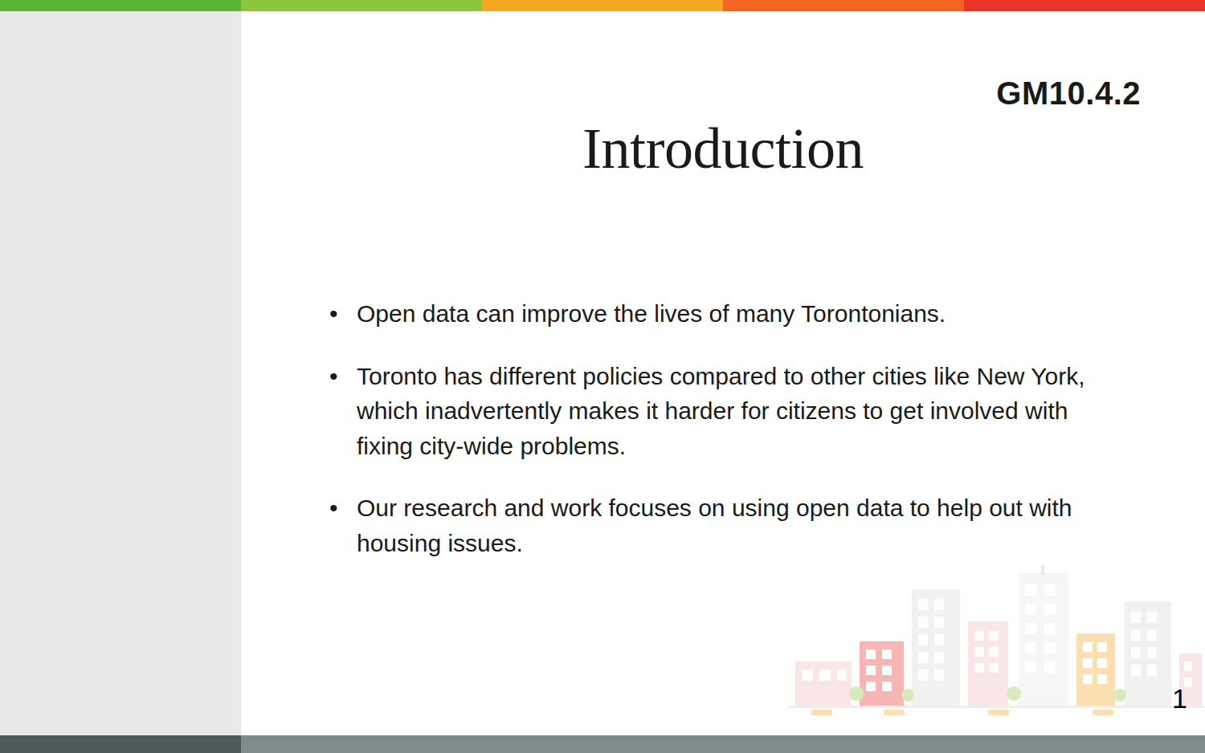GM10.4.2
Introduction
Open data can improve the lives of many Torontonians.
Toronto has different policies compared to other cities like New York, which inadvertently makes it harder for citizens to get involved with fixing city-wide problems.
Our research and work focuses on using open data to help out with housing issues.
1